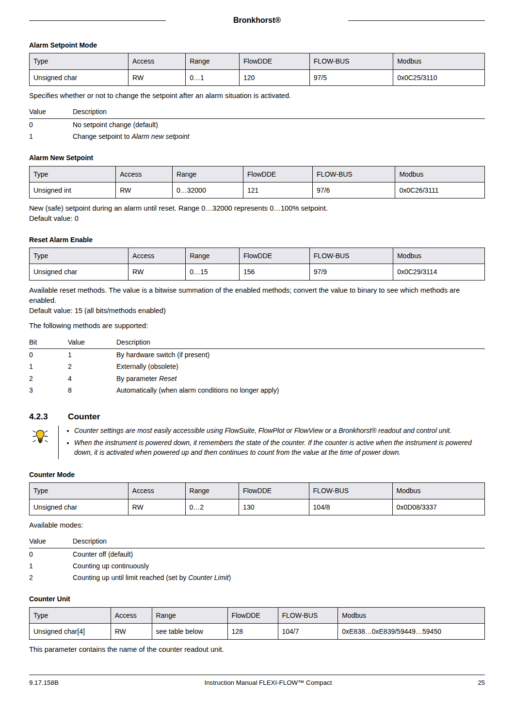Bronkhorst®
Alarm Setpoint Mode
| Type | Access | Range | FlowDDE | FLOW-BUS | Modbus |
| --- | --- | --- | --- | --- | --- |
| Unsigned char | RW | 0…1 | 120 | 97/5 | 0x0C25/3110 |
Specifies whether or not to change the setpoint after an alarm situation is activated.
| Value | Description |
| --- | --- |
| 0 | No setpoint change (default) |
| 1 | Change setpoint to Alarm new setpoint |
Alarm New Setpoint
| Type | Access | Range | FlowDDE | FLOW-BUS | Modbus |
| --- | --- | --- | --- | --- | --- |
| Unsigned int | RW | 0…32000 | 121 | 97/6 | 0x0C26/3111 |
New (safe) setpoint during an alarm until reset. Range 0…32000 represents 0…100% setpoint.
Default value: 0
Reset Alarm Enable
| Type | Access | Range | FlowDDE | FLOW-BUS | Modbus |
| --- | --- | --- | --- | --- | --- |
| Unsigned char | RW | 0…15 | 156 | 97/9 | 0x0C29/3114 |
Available reset methods. The value is a bitwise summation of the enabled methods; convert the value to binary to see which methods are enabled.
Default value: 15 (all bits/methods enabled)
The following methods are supported:
| Bit | Value | Description |
| --- | --- | --- |
| 0 | 1 | By hardware switch (if present) |
| 1 | 2 | Externally (obsolete) |
| 2 | 4 | By parameter Reset |
| 3 | 8 | Automatically (when alarm conditions no longer apply) |
4.2.3 Counter
Counter settings are most easily accessible using FlowSuite, FlowPlot or FlowView or a Bronkhorst® readout and control unit.
When the instrument is powered down, it remembers the state of the counter. If the counter is active when the instrument is powered down, it is activated when powered up and then continues to count from the value at the time of power down.
Counter Mode
| Type | Access | Range | FlowDDE | FLOW-BUS | Modbus |
| --- | --- | --- | --- | --- | --- |
| Unsigned char | RW | 0…2 | 130 | 104/8 | 0x0D08/3337 |
Available modes:
| Value | Description |
| --- | --- |
| 0 | Counter off (default) |
| 1 | Counting up continuously |
| 2 | Counting up until limit reached (set by Counter Limit ) |
Counter Unit
| Type | Access | Range | FlowDDE | FLOW-BUS | Modbus |
| --- | --- | --- | --- | --- | --- |
| Unsigned char[4] | RW | see table below | 128 | 104/7 | 0xE838…0xE839/59449…59450 |
This parameter contains the name of the counter readout unit.
9.17.158B
Instruction Manual FLEXI-FLOW™ Compact
25